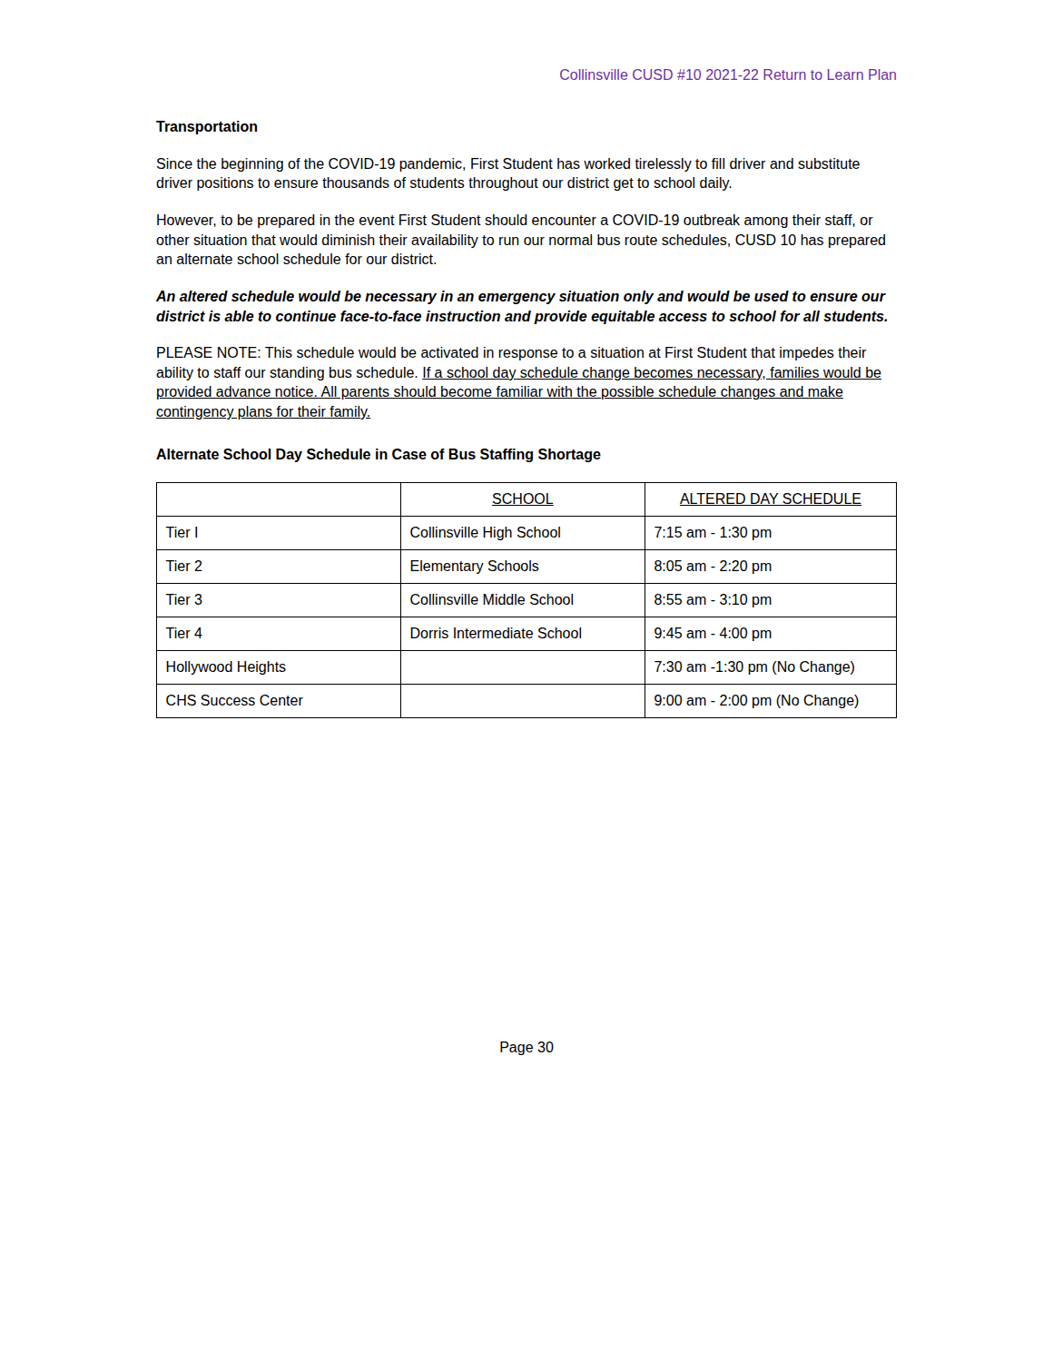Collinsville CUSD #10 2021-22 Return to Learn Plan
Transportation
Since the beginning of the COVID-19 pandemic, First Student has worked tirelessly to fill driver and substitute driver positions to ensure thousands of students throughout our district get to school daily.
However, to be prepared in the event First Student should encounter a COVID-19 outbreak among their staff, or other situation that would diminish their availability to run our normal bus route schedules, CUSD 10 has prepared an alternate school schedule for our district.
An altered schedule would be necessary in an emergency situation only and would be used to ensure our district is able to continue face-to-face instruction and provide equitable access to school for all students.
PLEASE NOTE: This schedule would be activated in response to a situation at First Student that impedes their ability to staff our standing bus schedule. If a school day schedule change becomes necessary, families would be provided advance notice. All parents should become familiar with the possible schedule changes and make contingency plans for their family.
Alternate School Day Schedule in Case of Bus Staffing Shortage
| | SCHOOL | ALTERED DAY SCHEDULE |
| Tier I | Collinsville High School | 7:15 am - 1:30 pm |
| Tier 2 | Elementary Schools | 8:05 am - 2:20 pm |
| Tier 3 | Collinsville Middle School | 8:55 am - 3:10 pm |
| Tier 4 | Dorris Intermediate School | 9:45 am - 4:00 pm |
| Hollywood Heights | | 7:30 am -1:30 pm (No Change) |
| CHS Success Center | | 9:00 am - 2:00 pm (No Change) |
Page 30